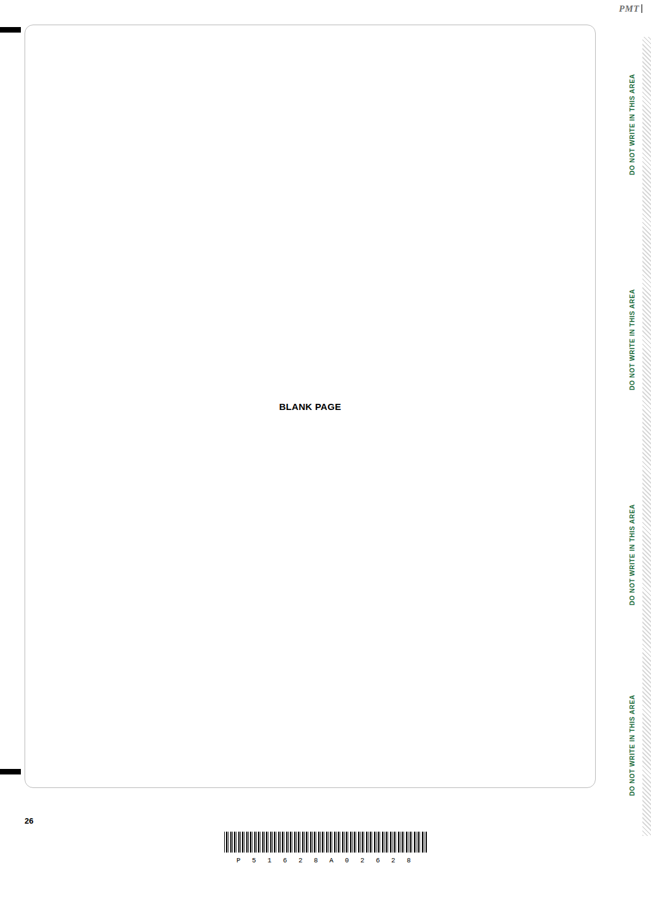PMT
DO NOT WRITE IN THIS AREA
DO NOT WRITE IN THIS AREA
DO NOT WRITE IN THIS AREA
DO NOT WRITE IN THIS AREA
BLANK PAGE
26
P 5 1 6 2 8 A 0 2 6 2 8